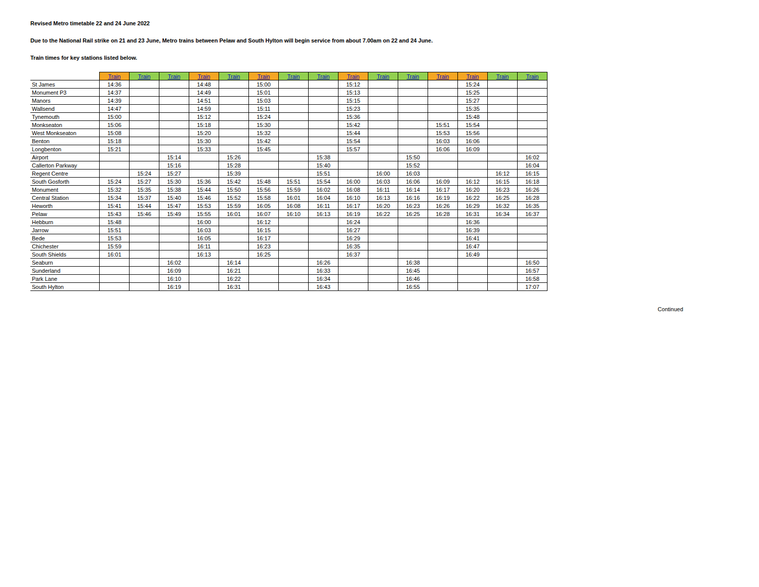Revised Metro timetable 22 and 24 June 2022
Due to the National Rail strike on 21 and 23 June, Metro trains between Pelaw and South Hylton will begin service from about 7.00am on 22 and 24 June.
Train times for key stations listed below.
| | Train | Train | Train | Train | Train | Train | Train | Train | Train | Train | Train | Train | Train | Train | Train |
| --- | --- | --- | --- | --- | --- | --- | --- | --- | --- | --- | --- | --- | --- | --- | --- |
| St James | 14:36 | | | 14:48 | | 15:00 | | | 15:12 | | | | 15:24 | | |
| Monument P3 | 14:37 | | | 14:49 | | 15:01 | | | 15:13 | | | | 15:25 | | |
| Manors | 14:39 | | | 14:51 | | 15:03 | | | 15:15 | | | | 15:27 | | |
| Wallsend | 14:47 | | | 14:59 | | 15:11 | | | 15:23 | | | | 15:35 | | |
| Tynemouth | 15:00 | | | 15:12 | | 15:24 | | | 15:36 | | | | 15:48 | | |
| Monkseaton | 15:06 | | | 15:18 | | 15:30 | | | 15:42 | | | 15:51 | 15:54 | | |
| West Monkseaton | 15:08 | | | 15:20 | | 15:32 | | | 15:44 | | | 15:53 | 15:56 | | |
| Benton | 15:18 | | | 15:30 | | 15:42 | | | 15:54 | | | 16:03 | 16:06 | | |
| Longbenton | 15:21 | | | 15:33 | | 15:45 | | | 15:57 | | | 16:06 | 16:09 | | |
| Airport | | | 15:14 | | 15:26 | | | 15:38 | | | 15:50 | | | | 16:02 |
| Callerton Parkway | | | 15:16 | | 15:28 | | | 15:40 | | | 15:52 | | | | 16:04 |
| Regent Centre | | 15:24 | 15:27 | | 15:39 | | | 15:51 | | 16:00 | 16:03 | | | 16:12 | 16:15 |
| South Gosforth | 15:24 | 15:27 | 15:30 | 15:36 | 15:42 | 15:48 | 15:51 | 15:54 | 16:00 | 16:03 | 16:06 | 16:09 | 16:12 | 16:15 | 16:18 |
| Monument | 15:32 | 15:35 | 15:38 | 15:44 | 15:50 | 15:56 | 15:59 | 16:02 | 16:08 | 16:11 | 16:14 | 16:17 | 16:20 | 16:23 | 16:26 |
| Central Station | 15:34 | 15:37 | 15:40 | 15:46 | 15:52 | 15:58 | 16:01 | 16:04 | 16:10 | 16:13 | 16:16 | 16:19 | 16:22 | 16:25 | 16:28 |
| Heworth | 15:41 | 15:44 | 15:47 | 15:53 | 15:59 | 16:05 | 16:08 | 16:11 | 16:17 | 16:20 | 16:23 | 16:26 | 16:29 | 16:32 | 16:35 |
| Pelaw | 15:43 | 15:46 | 15:49 | 15:55 | 16:01 | 16:07 | 16:10 | 16:13 | 16:19 | 16:22 | 16:25 | 16:28 | 16:31 | 16:34 | 16:37 |
| Hebburn | 15:48 | | | 16:00 | | 16:12 | | | 16:24 | | | | 16:36 | | |
| Jarrow | 15:51 | | | 16:03 | | 16:15 | | | 16:27 | | | | 16:39 | | |
| Bede | 15:53 | | | 16:05 | | 16:17 | | | 16:29 | | | | 16:41 | | |
| Chichester | 15:59 | | | 16:11 | | 16:23 | | | 16:35 | | | | 16:47 | | |
| South Shields | 16:01 | | | 16:13 | | 16:25 | | | 16:37 | | | | 16:49 | | |
| Seaburn | | | 16:02 | | 16:14 | | | 16:26 | | | 16:38 | | | | 16:50 |
| Sunderland | | | 16:09 | | 16:21 | | | 16:33 | | | 16:45 | | | | 16:57 |
| Park Lane | | | 16:10 | | 16:22 | | | 16:34 | | | 16:46 | | | | 16:58 |
| South Hylton | | | 16:19 | | 16:31 | | | 16:43 | | | 16:55 | | | | 17:07 |
Continued